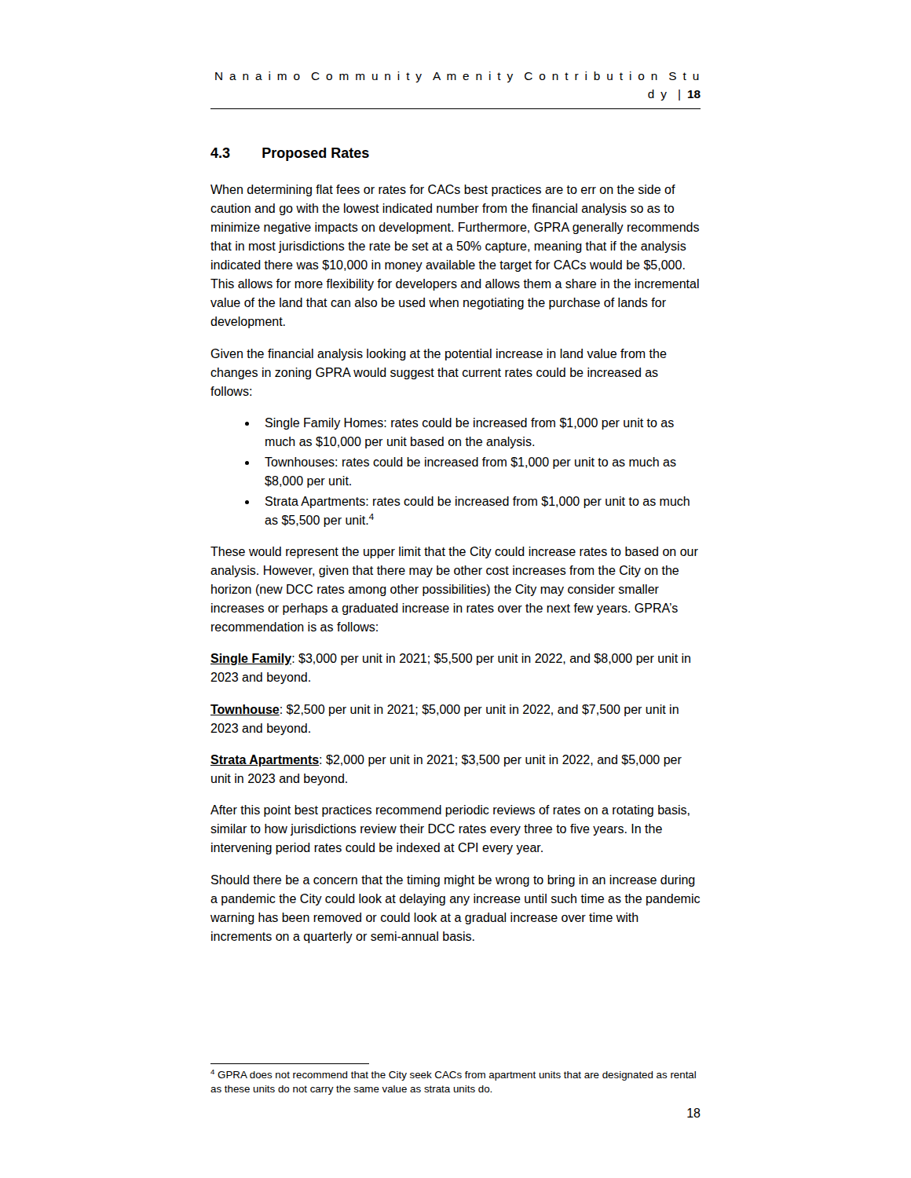N a n a i m o C o m m u n i t y A m e n i t y C o n t r i b u t i o n S t u d y | 18
4.3 Proposed Rates
When determining flat fees or rates for CACs best practices are to err on the side of caution and go with the lowest indicated number from the financial analysis so as to minimize negative impacts on development. Furthermore, GPRA generally recommends that in most jurisdictions the rate be set at a 50% capture, meaning that if the analysis indicated there was $10,000 in money available the target for CACs would be $5,000. This allows for more flexibility for developers and allows them a share in the incremental value of the land that can also be used when negotiating the purchase of lands for development.
Given the financial analysis looking at the potential increase in land value from the changes in zoning GPRA would suggest that current rates could be increased as follows:
Single Family Homes: rates could be increased from $1,000 per unit to as much as $10,000 per unit based on the analysis.
Townhouses: rates could be increased from $1,000 per unit to as much as $8,000 per unit.
Strata Apartments: rates could be increased from $1,000 per unit to as much as $5,500 per unit.4
These would represent the upper limit that the City could increase rates to based on our analysis. However, given that there may be other cost increases from the City on the horizon (new DCC rates among other possibilities) the City may consider smaller increases or perhaps a graduated increase in rates over the next few years. GPRA’s recommendation is as follows:
Single Family: $3,000 per unit in 2021; $5,500 per unit in 2022, and $8,000 per unit in 2023 and beyond.
Townhouse: $2,500 per unit in 2021; $5,000 per unit in 2022, and $7,500 per unit in 2023 and beyond.
Strata Apartments: $2,000 per unit in 2021; $3,500 per unit in 2022, and $5,000 per unit in 2023 and beyond.
After this point best practices recommend periodic reviews of rates on a rotating basis, similar to how jurisdictions review their DCC rates every three to five years. In the intervening period rates could be indexed at CPI every year.
Should there be a concern that the timing might be wrong to bring in an increase during a pandemic the City could look at delaying any increase until such time as the pandemic warning has been removed or could look at a gradual increase over time with increments on a quarterly or semi-annual basis.
4 GPRA does not recommend that the City seek CACs from apartment units that are designated as rental as these units do not carry the same value as strata units do.
18